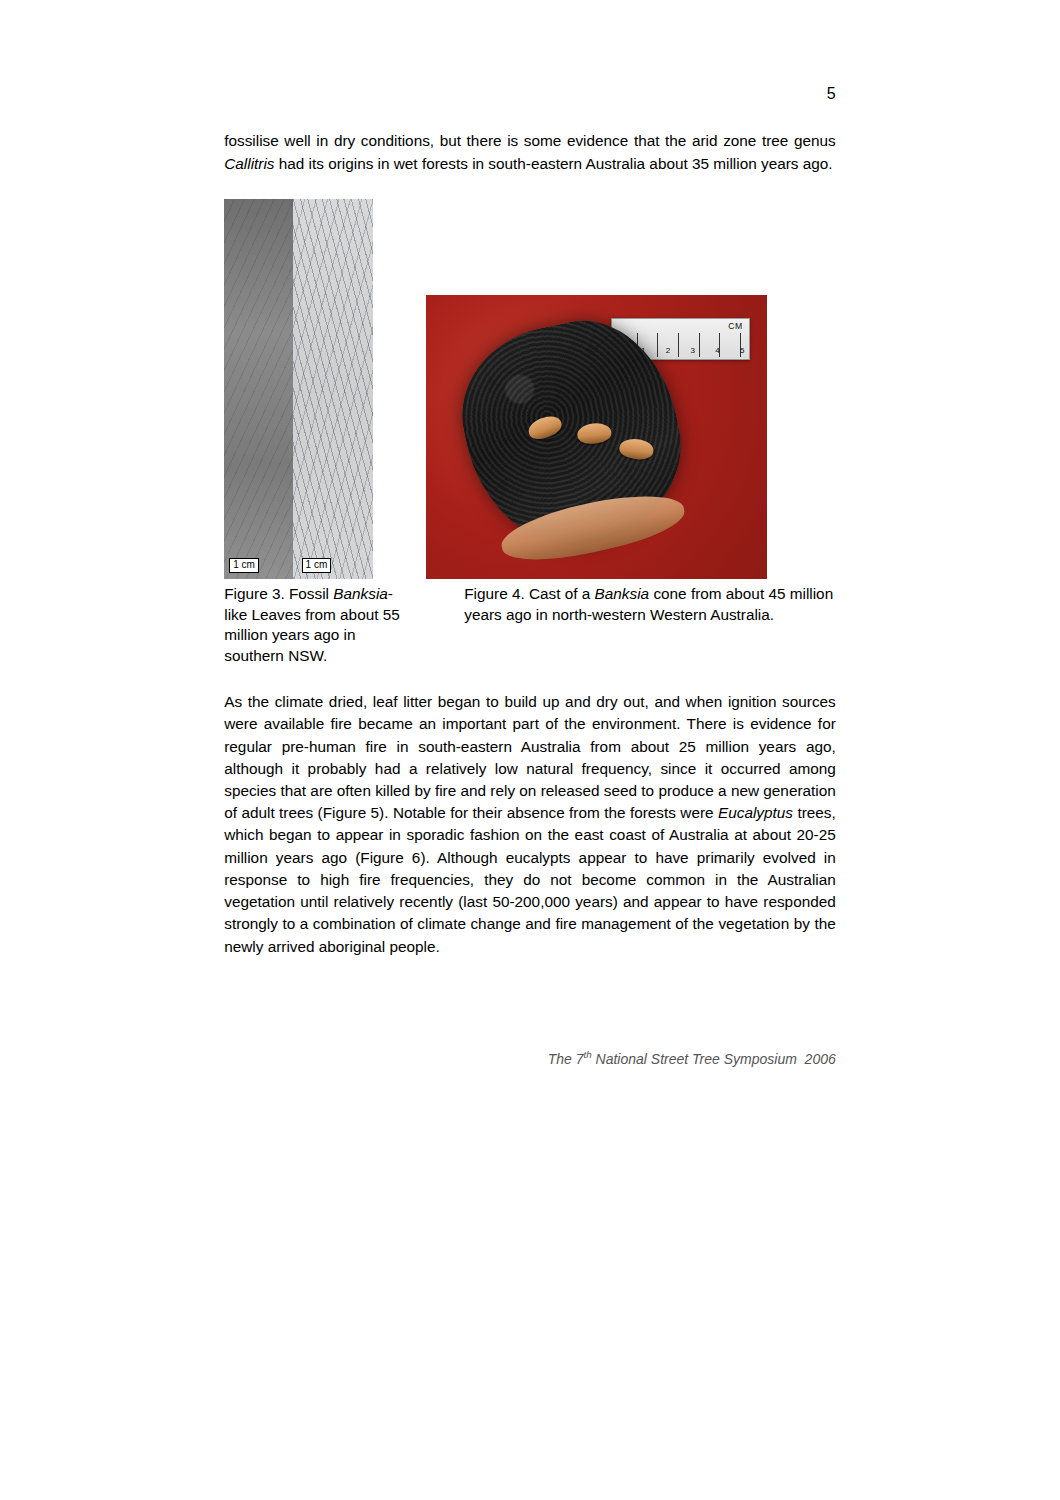5
fossilise well in dry conditions, but there is some evidence that the arid zone tree genus Callitris had its origins in wet forests in south-eastern Australia about 35 million years ago.
1 cm 1 cm
CM
012345
Figure 3. Fossil Banksia-like Leaves from about 55 million years ago in southern NSW.
Figure 4. Cast of a Banksia cone from about 45 million years ago in north-western Western Australia.
As the climate dried, leaf litter began to build up and dry out, and when ignition sources were available fire became an important part of the environment. There is evidence for regular pre-human fire in south-eastern Australia from about 25 million years ago, although it probably had a relatively low natural frequency, since it occurred among species that are often killed by fire and rely on released seed to produce a new generation of adult trees (Figure 5). Notable for their absence from the forests were Eucalyptus trees, which began to appear in sporadic fashion on the east coast of Australia at about 20-25 million years ago (Figure 6). Although eucalypts appear to have primarily evolved in response to high fire frequencies, they do not become common in the Australian vegetation until relatively recently (last 50-200,000 years) and appear to have responded strongly to a combination of climate change and fire management of the vegetation by the newly arrived aboriginal people.
The 7th National Street Tree Symposium 2006